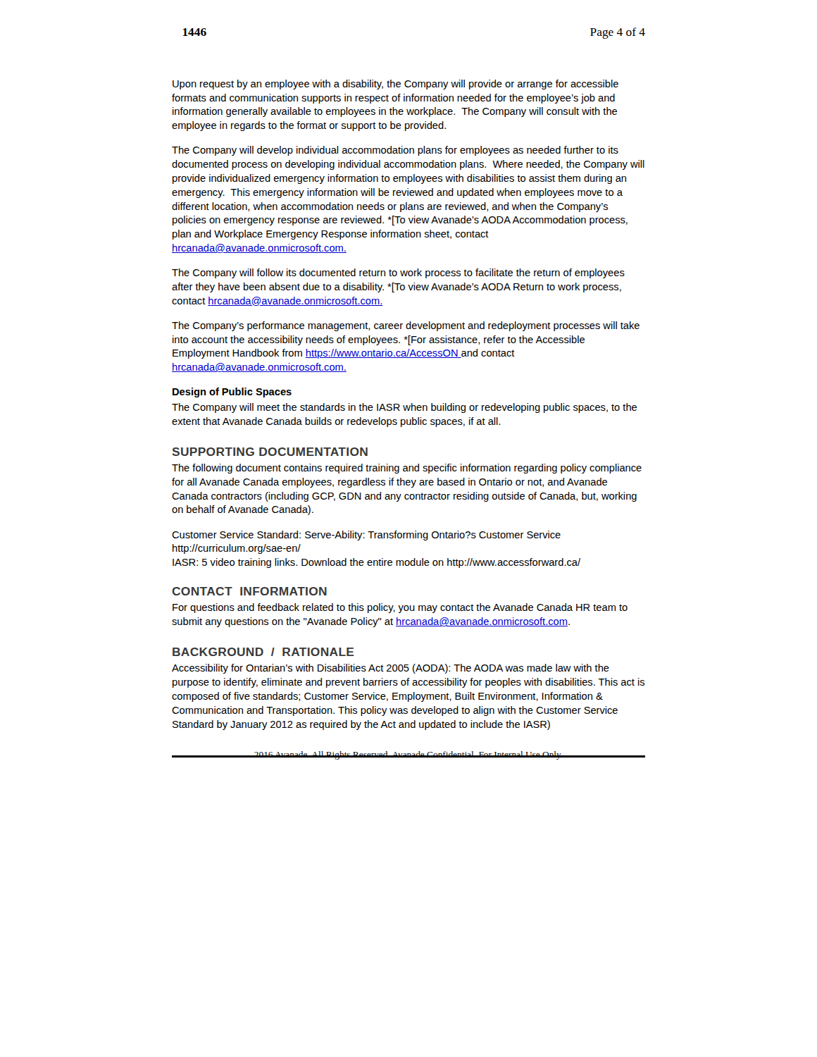1446 Page 4 of 4
Upon request by an employee with a disability, the Company will provide or arrange for accessible formats and communication supports in respect of information needed for the employee’s job and information generally available to employees in the workplace. The Company will consult with the employee in regards to the format or support to be provided.
The Company will develop individual accommodation plans for employees as needed further to its documented process on developing individual accommodation plans. Where needed, the Company will provide individualized emergency information to employees with disabilities to assist them during an emergency. This emergency information will be reviewed and updated when employees move to a different location, when accommodation needs or plans are reviewed, and when the Company’s policies on emergency response are reviewed. *[To view Avanade’s AODA Accommodation process, plan and Workplace Emergency Response information sheet, contact hrcanada@avanade.onmicrosoft.com.
The Company will follow its documented return to work process to facilitate the return of employees after they have been absent due to a disability. *[To view Avanade’s AODA Return to work process, contact hrcanada@avanade.onmicrosoft.com.
The Company’s performance management, career development and redeployment processes will take into account the accessibility needs of employees. *[For assistance, refer to the Accessible Employment Handbook from https://www.ontario.ca/AccessON and contact hrcanada@avanade.onmicrosoft.com.
Design of Public Spaces
The Company will meet the standards in the IASR when building or redeveloping public spaces, to the extent that Avanade Canada builds or redevelops public spaces, if at all.
SUPPORTING DOCUMENTATION
The following document contains required training and specific information regarding policy compliance for all Avanade Canada employees, regardless if they are based in Ontario or not, and Avanade Canada contractors (including GCP, GDN and any contractor residing outside of Canada, but, working on behalf of Avanade Canada).
Customer Service Standard: Serve-Ability: Transforming Ontario?s Customer Service http://curriculum.org/sae-en/
IASR: 5 video training links. Download the entire module on http://www.accessforward.ca/
CONTACT INFORMATION
For questions and feedback related to this policy, you may contact the Avanade Canada HR team to submit any questions on the "Avanade Policy" at hrcanada@avanade.onmicrosoft.com.
BACKGROUND / RATIONALE
Accessibility for Ontarian’s with Disabilities Act 2005 (AODA): The AODA was made law with the purpose to identify, eliminate and prevent barriers of accessibility for peoples with disabilities. This act is composed of five standards; Customer Service, Employment, Built Environment, Information & Communication and Transportation. This policy was developed to align with the Customer Service Standard by January 2012 as required by the Act and updated to include the IASR)
2016 Avanade. All Rights Reserved. Avanade Confidential. For Internal Use Only.